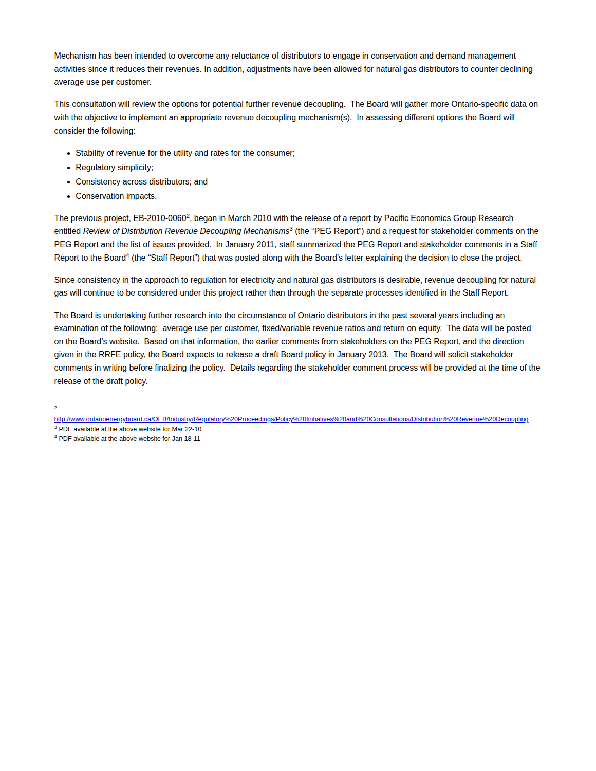Mechanism has been intended to overcome any reluctance of distributors to engage in conservation and demand management activities since it reduces their revenues. In addition, adjustments have been allowed for natural gas distributors to counter declining average use per customer.
This consultation will review the options for potential further revenue decoupling. The Board will gather more Ontario-specific data on with the objective to implement an appropriate revenue decoupling mechanism(s). In assessing different options the Board will consider the following:
Stability of revenue for the utility and rates for the consumer;
Regulatory simplicity;
Consistency across distributors; and
Conservation impacts.
The previous project, EB-2010-00602, began in March 2010 with the release of a report by Pacific Economics Group Research entitled Review of Distribution Revenue Decoupling Mechanisms3 (the “PEG Report”) and a request for stakeholder comments on the PEG Report and the list of issues provided. In January 2011, staff summarized the PEG Report and stakeholder comments in a Staff Report to the Board4 (the “Staff Report”) that was posted along with the Board’s letter explaining the decision to close the project.
Since consistency in the approach to regulation for electricity and natural gas distributors is desirable, revenue decoupling for natural gas will continue to be considered under this project rather than through the separate processes identified in the Staff Report.
The Board is undertaking further research into the circumstance of Ontario distributors in the past several years including an examination of the following: average use per customer, fixed/variable revenue ratios and return on equity. The data will be posted on the Board’s website. Based on that information, the earlier comments from stakeholders on the PEG Report, and the direction given in the RRFE policy, the Board expects to release a draft Board policy in January 2013. The Board will solicit stakeholder comments in writing before finalizing the policy. Details regarding the stakeholder comment process will be provided at the time of the release of the draft policy.
2
http://www.ontarioenergyboard.ca/OEB/Industry/Regulatory%20Proceedings/Policy%20Initiatives%20and%20Consultations/Distribution%20Revenue%20Decoupling
3 PDF available at the above website for Mar 22-10
4 PDF available at the above website for Jan 18-11